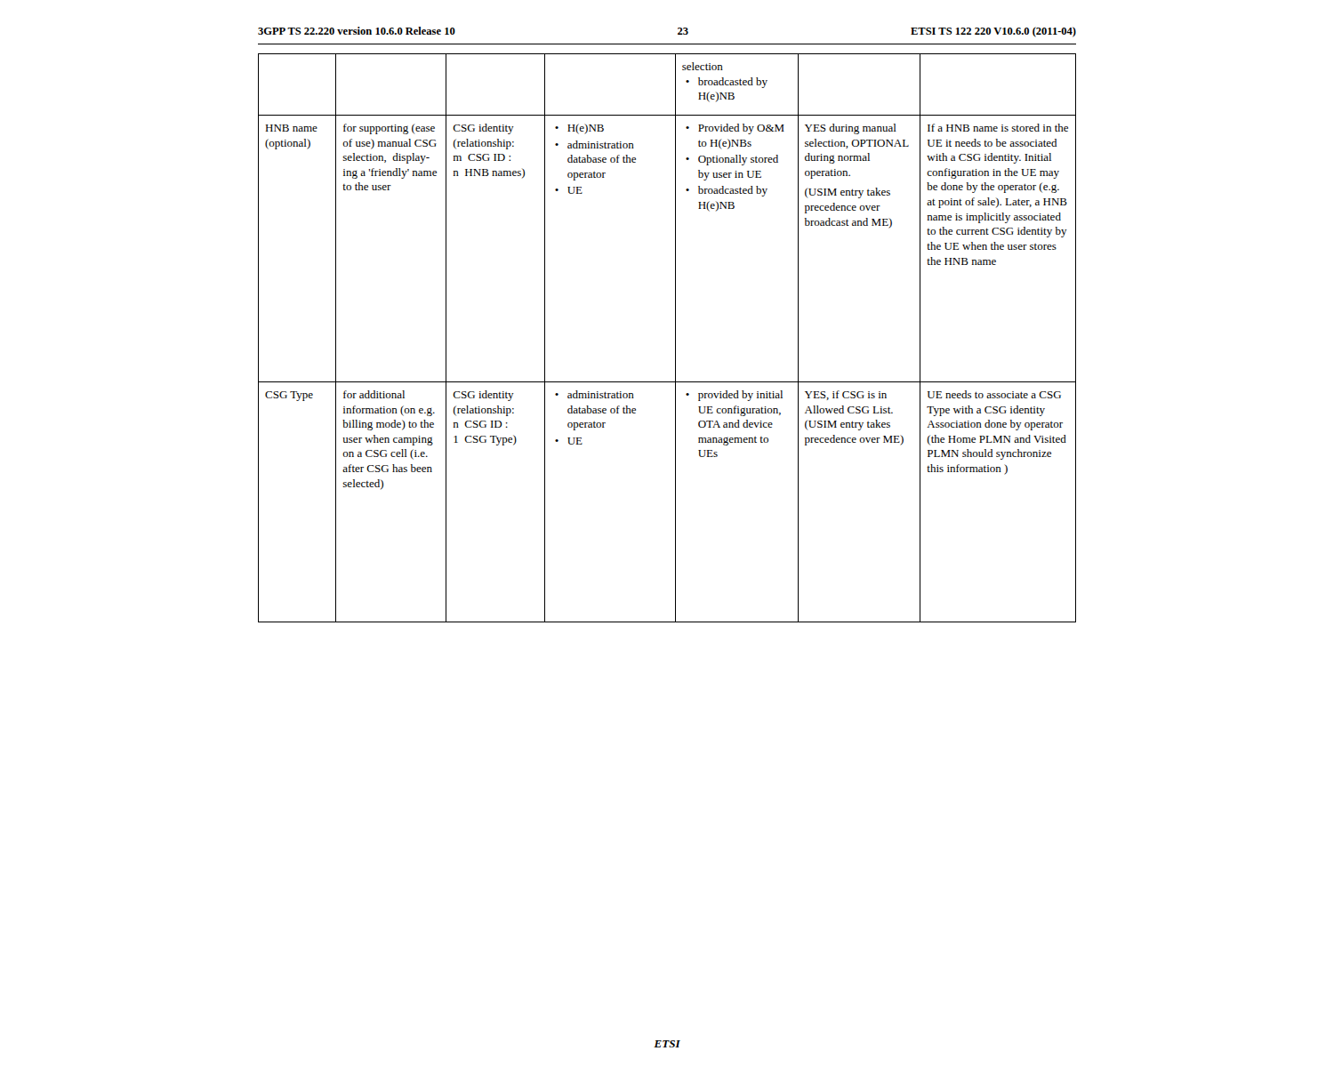3GPP TS 22.220 version 10.6.0 Release 10
23
ETSI TS 122 220 V10.6.0 (2011-04)
| | | | | selection broadcasted by H(e)NB | | |
| HNB name (optional) | for supporting (ease of use) manual CSG selection, display-ing a 'friendly' name to the user | CSG identity (relationship: m CSG ID : n HNB names) | H(e)NB administration database of the operator UE | Provided by O&M to H(e)NBs Optionally stored by user in UE broadcasted by H(e)NB | YES during manual selection, OPTIONAL during normal operation. (USIM entry takes precedence over broadcast and ME) | If a HNB name is stored in the UE it needs to be associated with a CSG identity. Initial configuration in the UE may be done by the operator (e.g. at point of sale). Later, a HNB name is implicitly associated to the current CSG identity by the UE when the user stores the HNB name |
| CSG Type | for additional information (on e.g. billing mode) to the user when camping on a CSG cell (i.e. after CSG has been selected) | CSG identity (relationship: n CSG ID : 1 CSG Type) | administration database of the operator UE | provided by initial UE configuration, OTA and device management to UEs | YES, if CSG is in Allowed CSG List. (USIM entry takes precedence over ME) | UE needs to associate a CSG Type with a CSG identity Association done by operator (the Home PLMN and Visited PLMN should synchronize this information ) |
ETSI